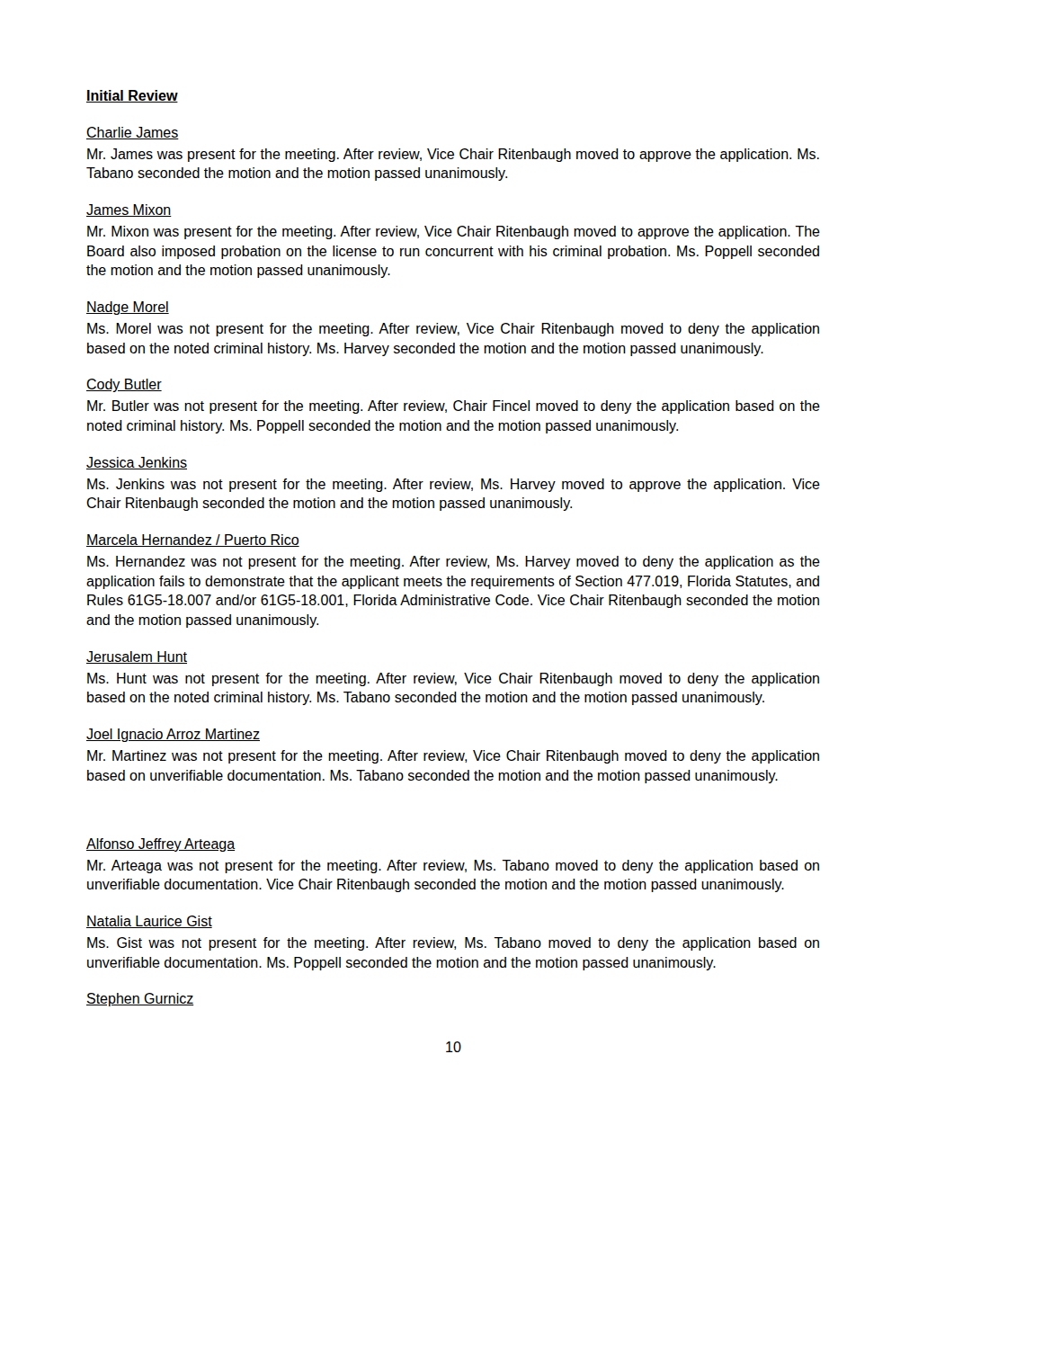Initial Review
Charlie James
Mr. James was present for the meeting. After review, Vice Chair Ritenbaugh moved to approve the application. Ms. Tabano seconded the motion and the motion passed unanimously.
James Mixon
Mr. Mixon was present for the meeting. After review, Vice Chair Ritenbaugh moved to approve the application. The Board also imposed probation on the license to run concurrent with his criminal probation. Ms. Poppell seconded the motion and the motion passed unanimously.
Nadge Morel
Ms. Morel was not present for the meeting. After review, Vice Chair Ritenbaugh moved to deny the application based on the noted criminal history. Ms. Harvey seconded the motion and the motion passed unanimously.
Cody Butler
Mr. Butler was not present for the meeting. After review, Chair Fincel moved to deny the application based on the noted criminal history. Ms. Poppell seconded the motion and the motion passed unanimously.
Jessica Jenkins
Ms. Jenkins was not present for the meeting. After review, Ms. Harvey moved to approve the application. Vice Chair Ritenbaugh seconded the motion and the motion passed unanimously.
Marcela Hernandez / Puerto Rico
Ms. Hernandez was not present for the meeting. After review, Ms. Harvey moved to deny the application as the application fails to demonstrate that the applicant meets the requirements of Section 477.019, Florida Statutes, and Rules 61G5-18.007 and/or 61G5-18.001, Florida Administrative Code. Vice Chair Ritenbaugh seconded the motion and the motion passed unanimously.
Jerusalem Hunt
Ms. Hunt was not present for the meeting. After review, Vice Chair Ritenbaugh moved to deny the application based on the noted criminal history. Ms. Tabano seconded the motion and the motion passed unanimously.
Joel Ignacio Arroz Martinez
Mr. Martinez was not present for the meeting. After review, Vice Chair Ritenbaugh moved to deny the application based on unverifiable documentation. Ms. Tabano seconded the motion and the motion passed unanimously.
Alfonso Jeffrey Arteaga
Mr. Arteaga was not present for the meeting. After review, Ms. Tabano moved to deny the application based on unverifiable documentation. Vice Chair Ritenbaugh seconded the motion and the motion passed unanimously.
Natalia Laurice Gist
Ms. Gist was not present for the meeting. After review, Ms. Tabano moved to deny the application based on unverifiable documentation. Ms. Poppell seconded the motion and the motion passed unanimously.
Stephen Gurnicz
10